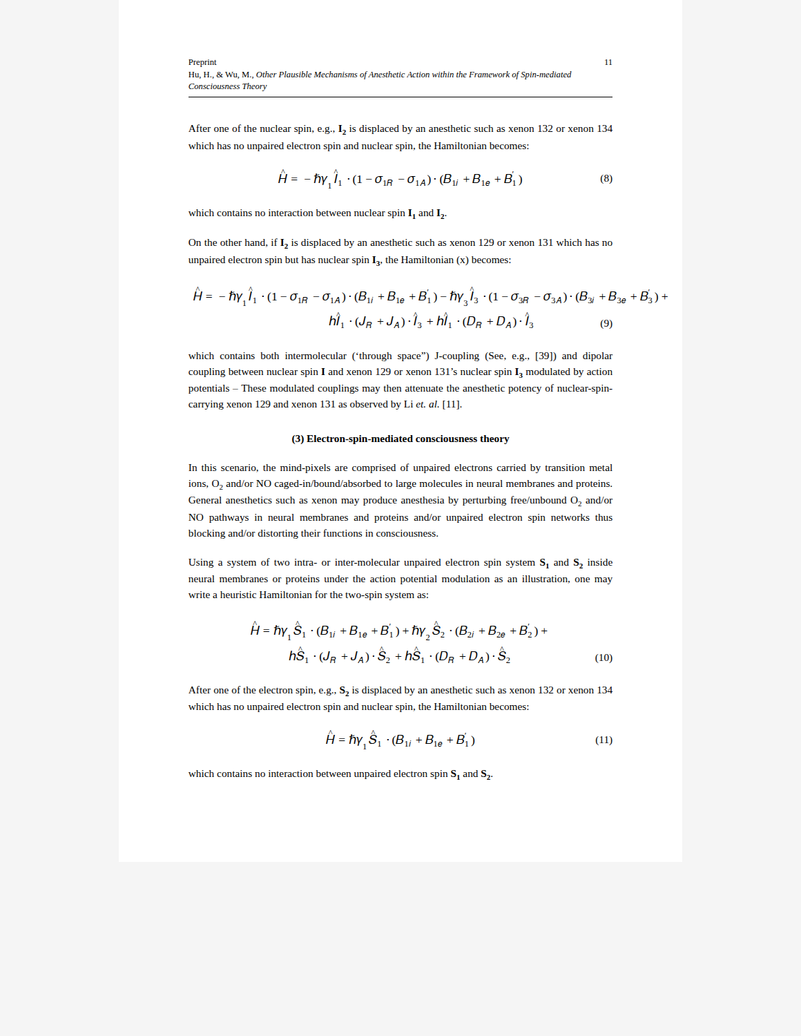Preprint 11
Hu, H., & Wu, M., Other Plausible Mechanisms of Anesthetic Action within the Framework of Spin-mediated Consciousness Theory
After one of the nuclear spin, e.g., I2 is displaced by an anesthetic such as xenon 132 or xenon 134 which has no unpaired electron spin and nuclear spin, the Hamiltonian becomes:
H^ = − ℏ γ1 I^ 1 ⋅ ( 1 − σ1R − σ1A ) ⋅ ( B1i + B1e + B1′ ) (8)
which contains no interaction between nuclear spin I1 and I2.
On the other hand, if I2 is displaced by an anesthetic such as xenon 129 or xenon 131 which has no unpaired electron spin but has nuclear spin I3, the Hamiltonian (x) becomes:
H^ = − ℏ γ1 I^1 ⋅ ( 1 − σ1R − σ1A ) ⋅ ( B1i + B1e + B1′ ) − ℏ γ3 I^3 ⋅ ( 1 − σ3R − σ3A ) ⋅ ( B3i + B3e + B3′ ) + h I^1 ⋅ ( JR + JA ) ⋅ I^3 + h I^1 ⋅ ( DR + DA ) ⋅ I^3 (9)
which contains both intermolecular (‘through space”) J-coupling (See, e.g., [39]) and dipolar coupling between nuclear spin I and xenon 129 or xenon 131’s nuclear spin I3 modulated by action potentials – These modulated couplings may then attenuate the anesthetic potency of nuclear-spin-carrying xenon 129 and xenon 131 as observed by Li et. al. [11].
(3) Electron-spin-mediated consciousness theory
In this scenario, the mind-pixels are comprised of unpaired electrons carried by transition metal ions, O2 and/or NO caged-in/bound/absorbed to large molecules in neural membranes and proteins. General anesthetics such as xenon may produce anesthesia by perturbing free/unbound O2 and/or NO pathways in neural membranes and proteins and/or unpaired electron spin networks thus blocking and/or distorting their functions in consciousness.
Using a system of two intra- or inter-molecular unpaired electron spin system S1 and S2 inside neural membranes or proteins under the action potential modulation as an illustration, one may write a heuristic Hamiltonian for the two-spin system as:
H^ = ℏ γ1 S^1 ⋅ ( B1i + B1e + B1′ ) + ℏ γ2 S^2 ⋅ ( B2i + B2e + B2′ ) + h S^1 ⋅ ( JR + JA ) ⋅ S^2 + h S^1 ⋅ ( DR + DA ) ⋅ S^2 (10)
After one of the electron spin, e.g., S2 is displaced by an anesthetic such as xenon 132 or xenon 134 which has no unpaired electron spin and nuclear spin, the Hamiltonian becomes:
H^ = ℏ γ1 S^1 ⋅ ( B1i + B1e + B1′ ) (11)
which contains no interaction between unpaired electron spin S1 and S2.